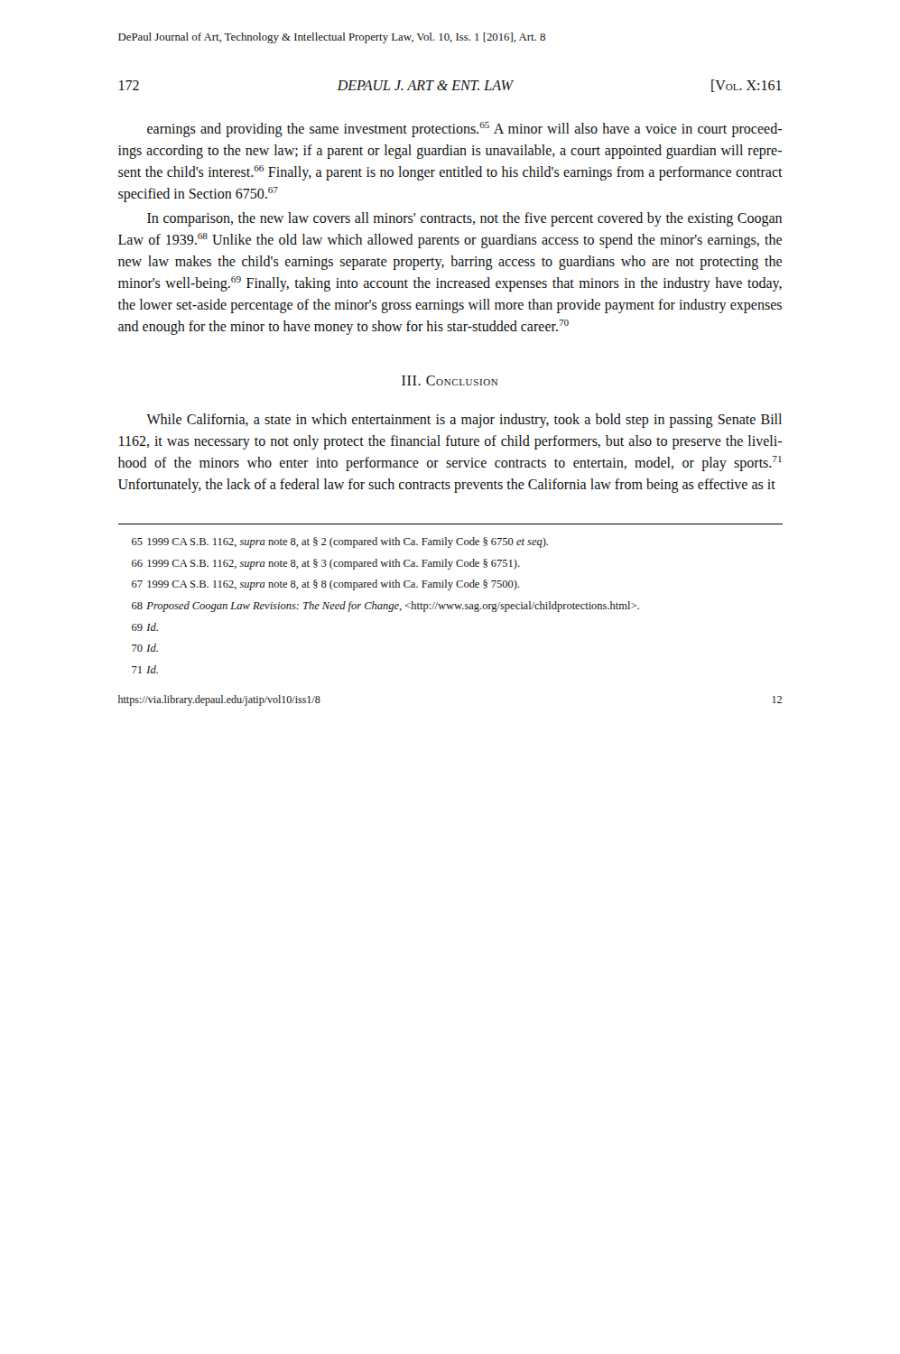DePaul Journal of Art, Technology & Intellectual Property Law, Vol. 10, Iss. 1 [2016], Art. 8
172 DEPAUL J. ART & ENT. LAW [Vol. X:161
earnings and providing the same investment protections.65 A minor will also have a voice in court proceedings according to the new law; if a parent or legal guardian is unavailable, a court appointed guardian will represent the child's interest.66 Finally, a parent is no longer entitled to his child's earnings from a performance contract specified in Section 6750.67
In comparison, the new law covers all minors' contracts, not the five percent covered by the existing Coogan Law of 1939.68 Unlike the old law which allowed parents or guardians access to spend the minor's earnings, the new law makes the child's earnings separate property, barring access to guardians who are not protecting the minor's well-being.69 Finally, taking into account the increased expenses that minors in the industry have today, the lower set-aside percentage of the minor's gross earnings will more than provide payment for industry expenses and enough for the minor to have money to show for his star-studded career.70
III. Conclusion
While California, a state in which entertainment is a major industry, took a bold step in passing Senate Bill 1162, it was necessary to not only protect the financial future of child performers, but also to preserve the livelihood of the minors who enter into performance or service contracts to entertain, model, or play sports.71 Unfortunately, the lack of a federal law for such contracts prevents the California law from being as effective as it
651999 CA S.B. 1162, supra note 8, at § 2 (compared with Ca. Family Code § 6750 et seq).
661999 CA S.B. 1162, supra note 8, at § 3 (compared with Ca. Family Code § 6751).
671999 CA S.B. 1162, supra note 8, at § 8 (compared with Ca. Family Code § 7500).
68 Proposed Coogan Law Revisions: The Need for Change, <http://www.sag.org/special/childprotections.html>.
69 Id.
70 Id.
71 Id.
https://via.library.depaul.edu/jatip/vol10/iss1/8 12